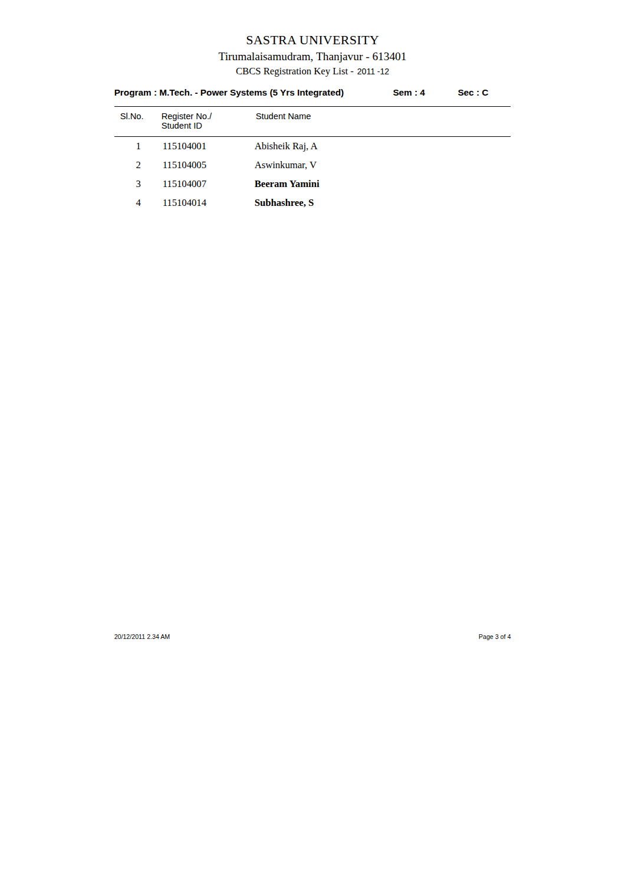SASTRA UNIVERSITY
Tirumalaisamudram, Thanjavur - 613401
CBCS Registration Key List -2011 -12
Program : M.Tech. - Power Systems (5 Yrs Integrated)
Sem : 4
Sec : C
| Sl.No. | Register No./ Student ID | Student Name |
| --- | --- | --- |
| 1 | 115104001 | Abisheik Raj, A |
| 2 | 115104005 | Aswinkumar, V |
| 3 | 115104007 | Beeram Yamini |
| 4 | 115104014 | Subhashree, S |
20/12/2011 2.34 AM
Page 3 of 4